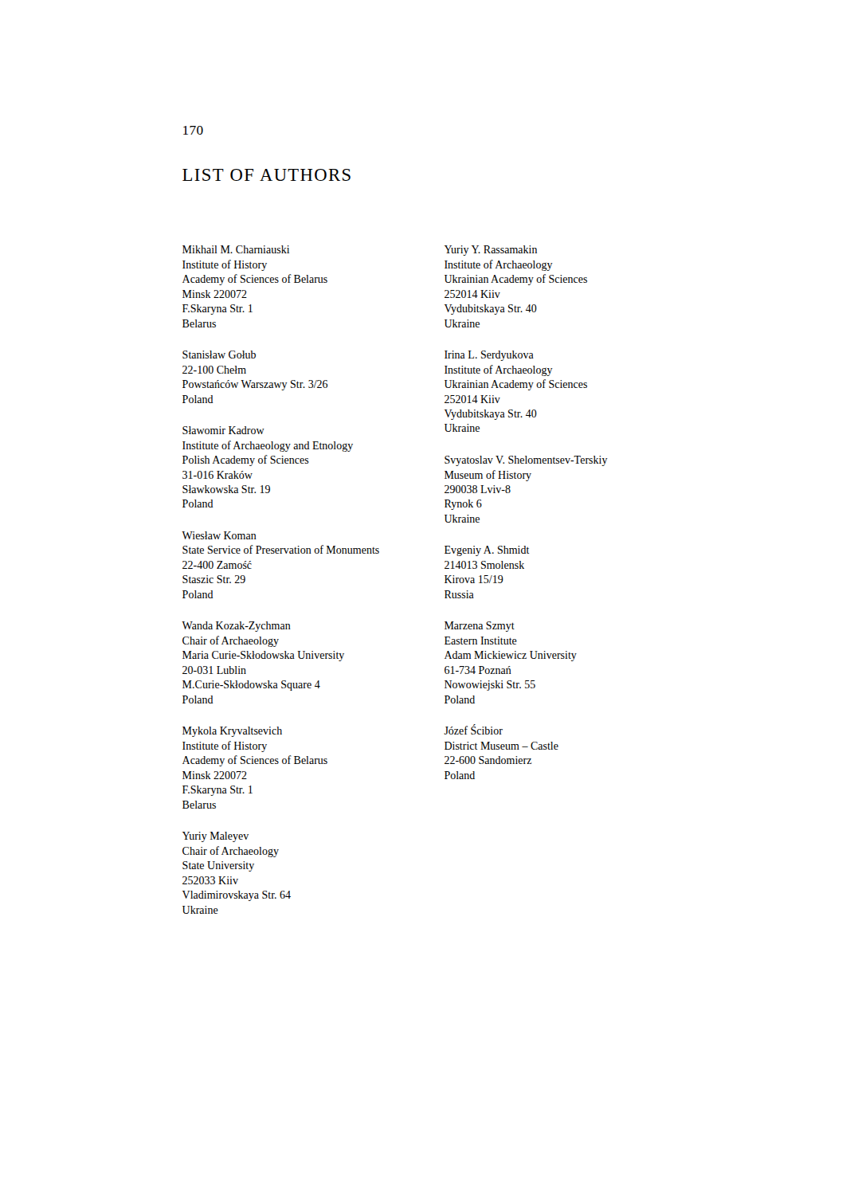170
LIST OF AUTHORS
Mikhail M. Charniauski
Institute of History
Academy of Sciences of Belarus
Minsk 220072
F.Skaryna Str. 1
Belarus
Stanisław Gołub
22-100 Chełm
Powstańców Warszawy Str. 3/26
Poland
Sławomir Kadrow
Institute of Archaeology and Etnology
Polish Academy of Sciences
31-016 Kraków
Sławkowska Str. 19
Poland
Wiesław Koman
State Service of Preservation of Monuments
22-400 Zamość
Staszic Str. 29
Poland
Wanda Kozak-Zychman
Chair of Archaeology
Maria Curie-Skłodowska University
20-031 Lublin
M.Curie-Skłodowska Square 4
Poland
Mykola Kryvaltsevich
Institute of History
Academy of Sciences of Belarus
Minsk 220072
F.Skaryna Str. 1
Belarus
Yuriy Maleyev
Chair of Archaeology
State University
252033 Kiiv
Vladimirovskaya Str. 64
Ukraine
Yuriy Y. Rassamakin
Institute of Archaeology
Ukrainian Academy of Sciences
252014 Kiiv
Vydubitskaya Str. 40
Ukraine
Irina L. Serdyukova
Institute of Archaeology
Ukrainian Academy of Sciences
252014 Kiiv
Vydubitskaya Str. 40
Ukraine
Svyatoslav V. Shelomentsev-Terskiy
Museum of History
290038 Lviv-8
Rynok 6
Ukraine
Evgeniy A. Shmidt
214013 Smolensk
Kirova 15/19
Russia
Marzena Szmyt
Eastern Institute
Adam Mickiewicz University
61-734 Poznań
Nowowiejski Str. 55
Poland
Józef Ścibior
District Museum – Castle
22-600 Sandomierz
Poland